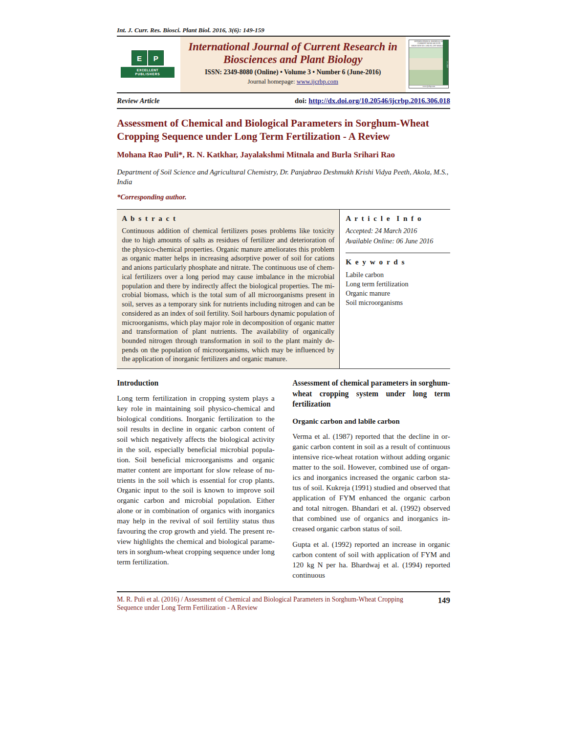Int. J. Curr. Res. Biosci. Plant Biol. 2016, 3(6): 149-159
EP
EXCELLENTPUBLISHERS
International Journal of Current Research in
Biosciences and Plant Biology
ISSN: 2349-8080 (Online) • Volume 3 • Number 6 (June-2016)
Journal homepage: www.ijcrbp.com
INTERNATIONAL JOURNAL OF
CURRENT RESEARCH IN
BIOSCIENCES AND PLANT BIOLOGY
IJCRBP
www.ijcrbp.com
Review Article
doi: http://dx.doi.org/10.20546/ijcrbp.2016.306.018
Assessment of Chemical and Biological Parameters in Sorghum-Wheat Cropping Sequence under Long Term Fertilization - A Review
Mohana Rao Puli*, R. N. Katkhar, Jayalakshmi Mitnala and Burla Srihari Rao
Department of Soil Science and Agricultural Chemistry, Dr. Panjabrao Deshmukh Krishi Vidya Peeth, Akola, M.S., India
*Corresponding author.
A b s t r a c t
Continuous addition of chemical fertilizers poses problems like toxicity due to high amounts of salts as residues of fertilizer and deterioration of the physico-chemical properties. Organic manure ameliorates this problem as organic matter helps in increasing adsorptive power of soil for cations and anions particularly phosphate and nitrate. The continuous use of chemical fertilizers over a long period may cause imbalance in the microbial population and there by indirectly affect the biological properties. The microbial biomass, which is the total sum of all microorganisms present in soil, serves as a temporary sink for nutrients including nitrogen and can be considered as an index of soil fertility. Soil harbours dynamic population of microorganisms, which play major role in decomposition of organic matter and transformation of plant nutrients. The availability of organically bounded nitrogen through transformation in soil to the plant mainly depends on the population of microorganisms, which may be influenced by the application of inorganic fertilizers and organic manure.
A r t i c l e I n f o
Accepted: 24 March 2016
Available Online: 06 June 2016
K e y w o r d s
Labile carbon
Long term fertilization
Organic manure
Soil microorganisms
Introduction
Long term fertilization in cropping system plays a key role in maintaining soil physico-chemical and biological conditions. Inorganic fertilization to the soil results in decline in organic carbon content of soil which negatively affects the biological activity in the soil, especially beneficial microbial population. Soil beneficial microorganisms and organic matter content are important for slow release of nutrients in the soil which is essential for crop plants. Organic input to the soil is known to improve soil organic carbon and microbial population. Either alone or in combination of organics with inorganics may help in the revival of soil fertility status thus favouring the crop growth and yield. The present review highlights the chemical and biological parameters in sorghum-wheat cropping sequence under long term fertilization.
Assessment of chemical parameters in sorghum-wheat cropping system under long term fertilization
Organic carbon and labile carbon
Verma et al. (1987) reported that the decline in organic carbon content in soil as a result of continuous intensive rice-wheat rotation without adding organic matter to the soil. However, combined use of organics and inorganics increased the organic carbon status of soil. Kukreja (1991) studied and observed that application of FYM enhanced the organic carbon and total nitrogen. Bhandari et al. (1992) observed that combined use of organics and inorganics increased organic carbon status of soil.
Gupta et al. (1992) reported an increase in organic carbon content of soil with application of FYM and 120 kg N per ha. Bhardwaj et al. (1994) reported continuous
M. R. Puli et al. (2016) / Assessment of Chemical and Biological Parameters in Sorghum-Wheat Cropping Sequence under Long Term Fertilization - A Review
149